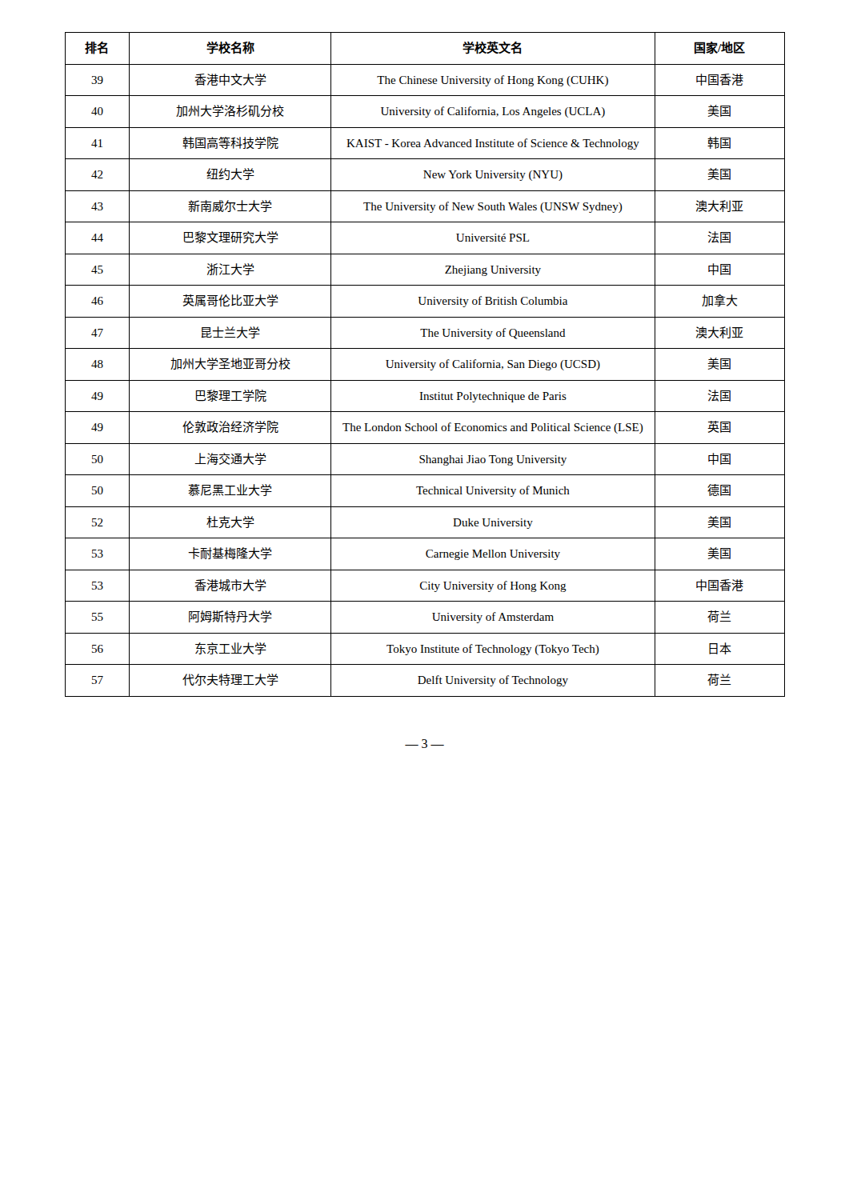| 排名 | 学校名称 | 学校英文名 | 国家/地区 |
| --- | --- | --- | --- |
| 39 | 香港中文大学 | The Chinese University of Hong Kong (CUHK) | 中国香港 |
| 40 | 加州大学洛杉矶分校 | University of California, Los Angeles (UCLA) | 美国 |
| 41 | 韩国高等科技学院 | KAIST - Korea Advanced Institute of Science & Technology | 韩国 |
| 42 | 纽约大学 | New York University (NYU) | 美国 |
| 43 | 新南威尔士大学 | The University of New South Wales (UNSW Sydney) | 澳大利亚 |
| 44 | 巴黎文理研究大学 | Université PSL | 法国 |
| 45 | 浙江大学 | Zhejiang University | 中国 |
| 46 | 英属哥伦比亚大学 | University of British Columbia | 加拿大 |
| 47 | 昆士兰大学 | The University of Queensland | 澳大利亚 |
| 48 | 加州大学圣地亚哥分校 | University of California, San Diego (UCSD) | 美国 |
| 49 | 巴黎理工学院 | Institut Polytechnique de Paris | 法国 |
| 49 | 伦敦政治经济学院 | The London School of Economics and Political Science (LSE) | 英国 |
| 50 | 上海交通大学 | Shanghai Jiao Tong University | 中国 |
| 50 | 慕尼黑工业大学 | Technical University of Munich | 德国 |
| 52 | 杜克大学 | Duke University | 美国 |
| 53 | 卡耐基梅隆大学 | Carnegie Mellon University | 美国 |
| 53 | 香港城市大学 | City University of Hong Kong | 中国香港 |
| 55 | 阿姆斯特丹大学 | University of Amsterdam | 荷兰 |
| 56 | 东京工业大学 | Tokyo Institute of Technology (Tokyo Tech) | 日本 |
| 57 | 代尔夫特理工大学 | Delft University of Technology | 荷兰 |
— 3 —